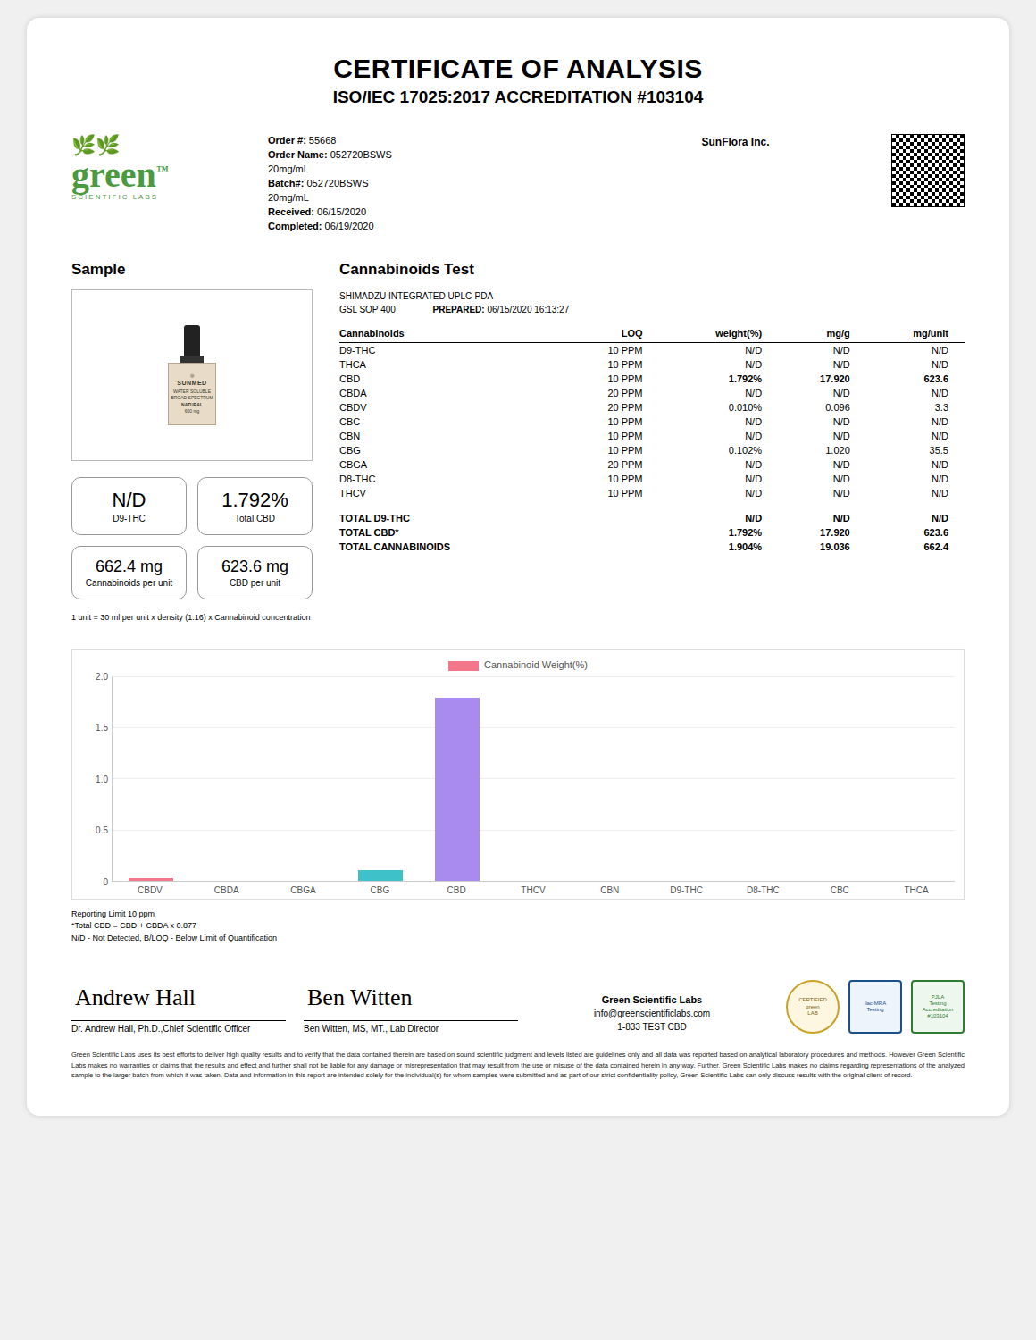CERTIFICATE OF ANALYSIS
ISO/IEC 17025:2017 ACCREDITATION #103104
🌿🌿
green™
Scientific Labs
Order #: 55668
Order Name: 052720BSWS
20mg/mL
Batch#: 052720BSWS
20mg/mL
Received: 06/15/2020
Completed: 06/19/2020
SunFlora Inc.
Sample
◎
SUNMED
WATER SOLUBLE
BROAD SPECTRUM
NATURAL
600 mg
N/D
D9-THC
1.792%
Total CBD
662.4 mg
Cannabinoids per unit
623.6 mg
CBD per unit
1 unit = 30 ml per unit x density (1.16) x Cannabinoid concentration
Cannabinoids Test
SHIMADZU INTEGRATED UPLC-PDA
GSL SOP 400 PREPARED: 06/15/2020 16:13:27
| Cannabinoids | LOQ | weight(%) | mg/g | mg/unit |
| --- | --- | --- | --- | --- |
| D9-THC | 10 PPM | N/D | N/D | N/D |
| THCA | 10 PPM | N/D | N/D | N/D |
| CBD | 10 PPM | 1.792% | 17.920 | 623.6 |
| CBDA | 20 PPM | N/D | N/D | N/D |
| CBDV | 20 PPM | 0.010% | 0.096 | 3.3 |
| CBC | 10 PPM | N/D | N/D | N/D |
| CBN | 10 PPM | N/D | N/D | N/D |
| CBG | 10 PPM | 0.102% | 1.020 | 35.5 |
| CBGA | 20 PPM | N/D | N/D | N/D |
| D8-THC | 10 PPM | N/D | N/D | N/D |
| THCV | 10 PPM | N/D | N/D | N/D |
| TOTAL D9-THC | | N/D | N/D | N/D |
| TOTAL CBD* | | 1.792% | 17.920 | 623.6 |
| TOTAL CANNABINOIDS | | 1.904% | 19.036 | 662.4 |
Cannabinoid Weight(%)
2.0 1.5 1.0 0.5 0
CBDV
CBDA
CBGA
CBG
CBD
THCV
CBN
D9-THC
D8-THC
CBC
THCA
Reporting Limit 10 ppm
*Total CBD = CBD + CBDA x 0.877
N/D - Not Detected, B/LOQ - Below Limit of Quantification
Andrew Hall
Dr. Andrew Hall, Ph.D.,Chief Scientific Officer
Ben Witten
Ben Witten, MS, MT., Lab Director
Green Scientific Labs
info@greenscientificlabs.com
1-833 TEST CBD
CERTIFIED
green
LAB
ilac-MRA
Testing
PJLA
Testing
Accreditation #103104
Green Scientific Labs uses its best efforts to deliver high quality results and to verify that the data contained therein are based on sound scientific judgment and levels listed are guidelines only and all data was reported based on analytical laboratory procedures and methods. However Green Scientific Labs makes no warranties or claims that the results and effect and further shall not be liable for any damage or misrepresentation that may result from the use or misuse of the data contained herein in any way. Further, Green Scientific Labs makes no claims regarding representations of the analyzed sample to the larger batch from which it was taken. Data and information in this report are intended solely for the individual(s) for whom samples were submitted and as part of our strict confidentiality policy, Green Scientific Labs can only discuss results with the original client of record.